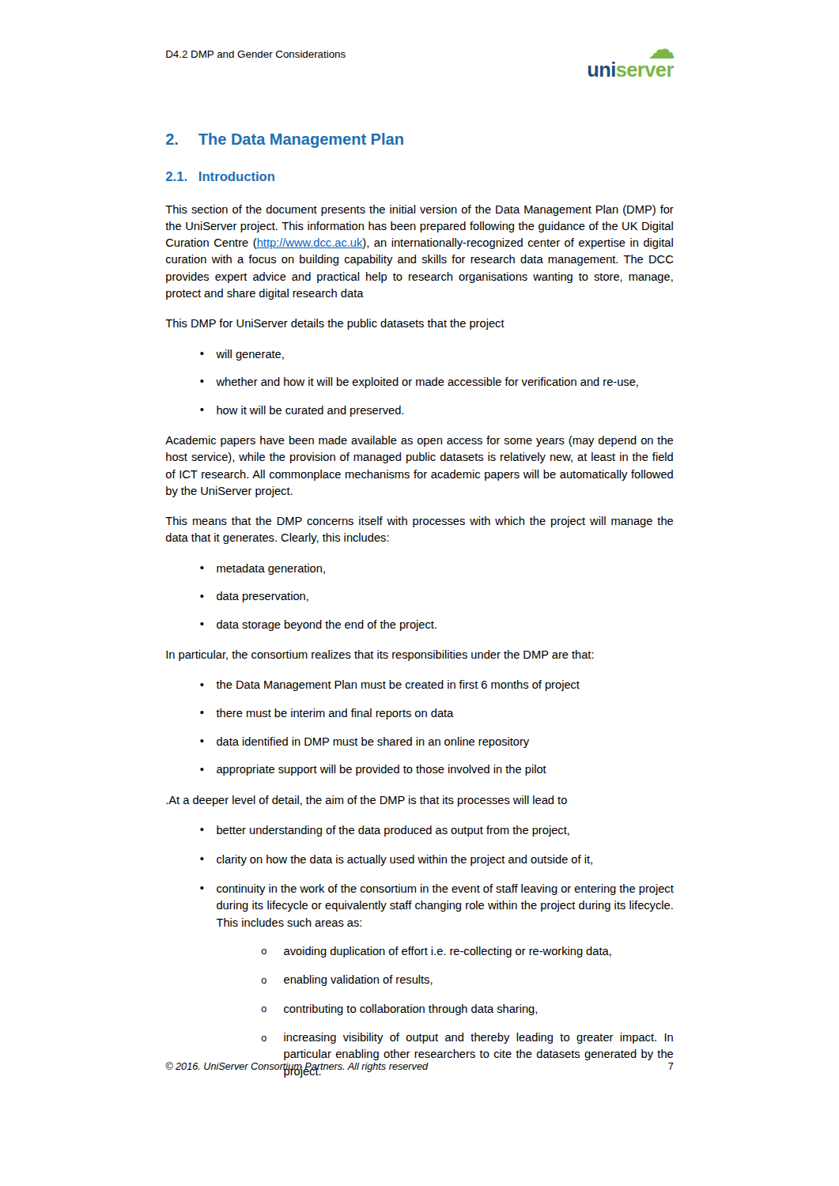D4.2 DMP and Gender Considerations
☁ uni server
2. The Data Management Plan
2.1. Introduction
This section of the document presents the initial version of the Data Management Plan (DMP) for the UniServer project. This information has been prepared following the guidance of the UK Digital Curation Centre (http://www.dcc.ac.uk), an internationally-recognized center of expertise in digital curation with a focus on building capability and skills for research data management. The DCC provides expert advice and practical help to research organisations wanting to store, manage, protect and share digital research data
This DMP for UniServer details the public datasets that the project
will generate,
whether and how it will be exploited or made accessible for verification and re-use,
how it will be curated and preserved.
Academic papers have been made available as open access for some years (may depend on the host service), while the provision of managed public datasets is relatively new, at least in the field of ICT research. All commonplace mechanisms for academic papers will be automatically followed by the UniServer project.
This means that the DMP concerns itself with processes with which the project will manage the data that it generates. Clearly, this includes:
metadata generation,
data preservation,
data storage beyond the end of the project.
In particular, the consortium realizes that its responsibilities under the DMP are that:
the Data Management Plan must be created in first 6 months of project
there must be interim and final reports on data
data identified in DMP must be shared in an online repository
appropriate support will be provided to those involved in the pilot
.At a deeper level of detail, the aim of the DMP is that its processes will lead to
better understanding of the data produced as output from the project,
clarity on how the data is actually used within the project and outside of it,
continuity in the work of the consortium in the event of staff leaving or entering the project during its lifecycle or equivalently staff changing role within the project during its lifecycle. This includes such areas as:
avoiding duplication of effort i.e. re-collecting or re-working data,
enabling validation of results,
contributing to collaboration through data sharing,
increasing visibility of output and thereby leading to greater impact. In particular enabling other researchers to cite the datasets generated by the project.
© 2016. UniServer Consortium Partners. All rights reserved 7